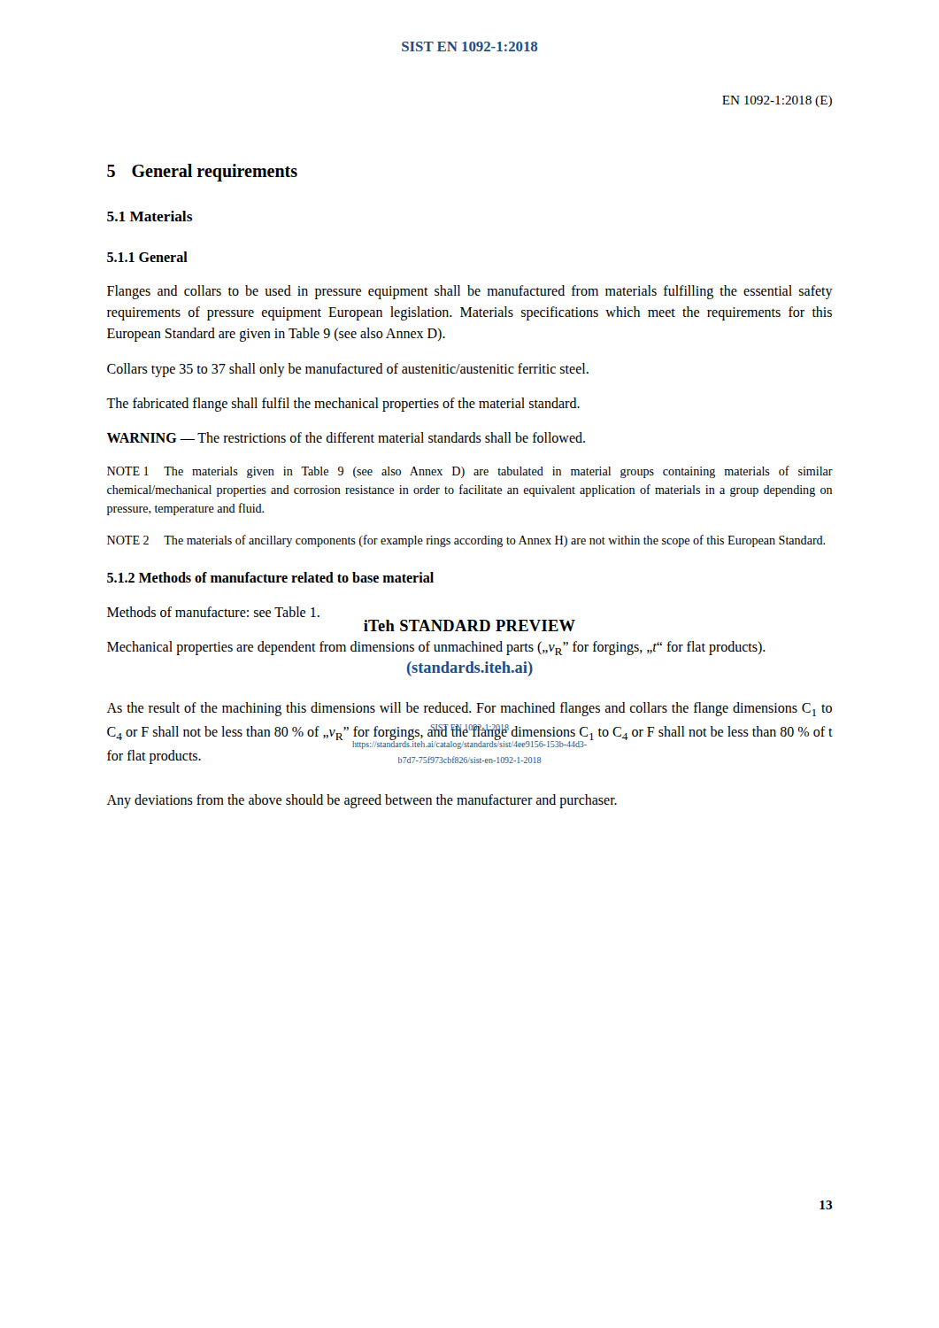SIST EN 1092-1:2018
EN 1092-1:2018 (E)
5 General requirements
5.1 Materials
5.1.1 General
Flanges and collars to be used in pressure equipment shall be manufactured from materials fulfilling the essential safety requirements of pressure equipment European legislation. Materials specifications which meet the requirements for this European Standard are given in Table 9 (see also Annex D).
Collars type 35 to 37 shall only be manufactured of austenitic/austenitic ferritic steel.
The fabricated flange shall fulfil the mechanical properties of the material standard.
WARNING — The restrictions of the different material standards shall be followed.
NOTE 1 The materials given in Table 9 (see also Annex D) are tabulated in material groups containing materials of similar chemical/mechanical properties and corrosion resistance in order to facilitate an equivalent application of materials in a group depending on pressure, temperature and fluid.
NOTE 2 The materials of ancillary components (for example rings according to Annex H) are not within the scope of this European Standard.
5.1.2 Methods of manufacture related to base material
Methods of manufacture: see Table 1.
Mechanical properties are dependent from dimensions of unmachined parts („vR” for forgings, „t“ for flat products).
iTeh STANDARD PREVIEW
(standards.iteh.ai)
As the result of the machining this dimensions will be reduced. For machined flanges and collars the flange dimensions C1 to C4 or F shall not be less than 80 % of „vR” for forgings, and the flange dimensions C1 to C4 or F shall not be less than 80 % of t for flat products.
SIST EN 1092-1:2018
https://standards.iteh.ai/catalog/standards/sist/4ee9156-153b-44d3-
b7d7-75f973cbf826/sist-en-1092-1-2018
Any deviations from the above should be agreed between the manufacturer and purchaser.
13